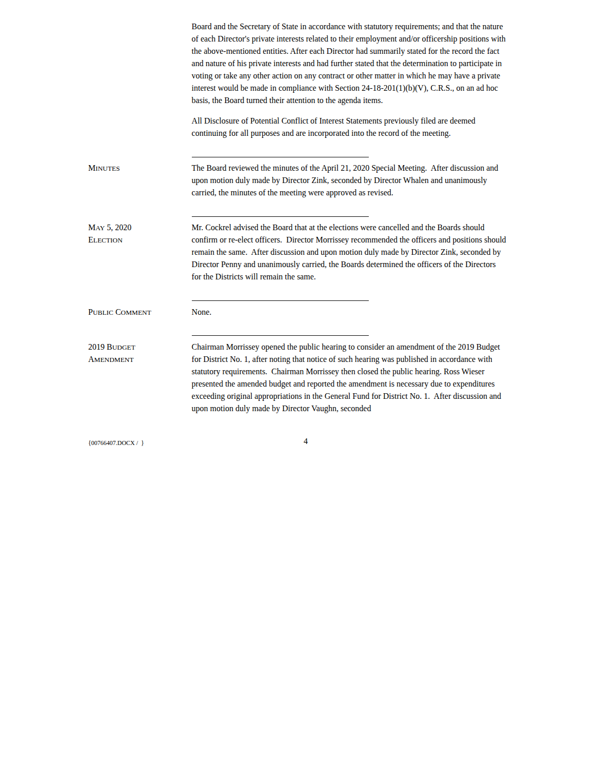Board and the Secretary of State in accordance with statutory requirements; and that the nature of each Director's private interests related to their employment and/or officership positions with the above-mentioned entities. After each Director had summarily stated for the record the fact and nature of his private interests and had further stated that the determination to participate in voting or take any other action on any contract or other matter in which he may have a private interest would be made in compliance with Section 24-18-201(1)(b)(V), C.R.S., on an ad hoc basis, the Board turned their attention to the agenda items.
All Disclosure of Potential Conflict of Interest Statements previously filed are deemed continuing for all purposes and are incorporated into the record of the meeting.
MINUTES
The Board reviewed the minutes of the April 21, 2020 Special Meeting. After discussion and upon motion duly made by Director Zink, seconded by Director Whalen and unanimously carried, the minutes of the meeting were approved as revised.
MAY 5, 2020
ELECTION
Mr. Cockrel advised the Board that at the elections were cancelled and the Boards should confirm or re-elect officers. Director Morrissey recommended the officers and positions should remain the same. After discussion and upon motion duly made by Director Zink, seconded by Director Penny and unanimously carried, the Boards determined the officers of the Directors for the Districts will remain the same.
PUBLIC COMMENT
None.
2019 BUDGET
AMENDMENT
Chairman Morrissey opened the public hearing to consider an amendment of the 2019 Budget for District No. 1, after noting that notice of such hearing was published in accordance with statutory requirements. Chairman Morrissey then closed the public hearing. Ross Wieser presented the amended budget and reported the amendment is necessary due to expenditures exceeding original appropriations in the General Fund for District No. 1. After discussion and upon motion duly made by Director Vaughn, seconded
{00766407.DOCX / }
4